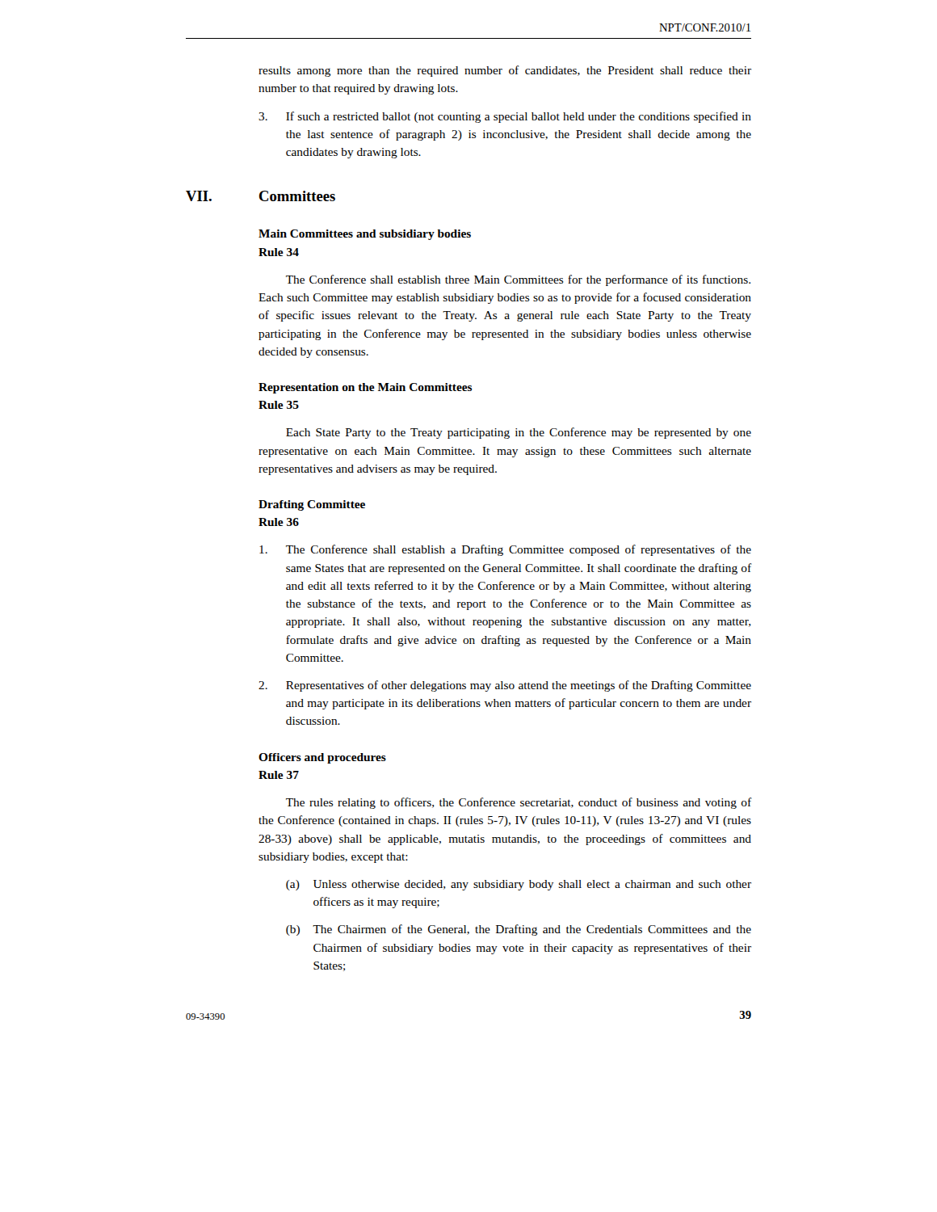NPT/CONF.2010/1
results among more than the required number of candidates, the President shall reduce their number to that required by drawing lots.
3.
If such a restricted ballot (not counting a special ballot held under the conditions specified in the last sentence of paragraph 2) is inconclusive, the President shall decide among the candidates by drawing lots.
VII. Committees
Main Committees and subsidiary bodiesRule 34
The Conference shall establish three Main Committees for the performance of its functions. Each such Committee may establish subsidiary bodies so as to provide for a focused consideration of specific issues relevant to the Treaty. As a general rule each State Party to the Treaty participating in the Conference may be represented in the subsidiary bodies unless otherwise decided by consensus.
Representation on the Main CommitteesRule 35
Each State Party to the Treaty participating in the Conference may be represented by one representative on each Main Committee. It may assign to these Committees such alternate representatives and advisers as may be required.
Drafting CommitteeRule 36
1.
The Conference shall establish a Drafting Committee composed of representatives of the same States that are represented on the General Committee. It shall coordinate the drafting of and edit all texts referred to it by the Conference or by a Main Committee, without altering the substance of the texts, and report to the Conference or to the Main Committee as appropriate. It shall also, without reopening the substantive discussion on any matter, formulate drafts and give advice on drafting as requested by the Conference or a Main Committee.
2.
Representatives of other delegations may also attend the meetings of the Drafting Committee and may participate in its deliberations when matters of particular concern to them are under discussion.
Officers and proceduresRule 37
The rules relating to officers, the Conference secretariat, conduct of business and voting of the Conference (contained in chaps. II (rules 5-7), IV (rules 10-11), V (rules 13-27) and VI (rules 28-33) above) shall be applicable, mutatis mutandis, to the proceedings of committees and subsidiary bodies, except that:
(a)
Unless otherwise decided, any subsidiary body shall elect a chairman and such other officers as it may require;
(b)
The Chairmen of the General, the Drafting and the Credentials Committees and the Chairmen of subsidiary bodies may vote in their capacity as representatives of their States;
09-34390
39